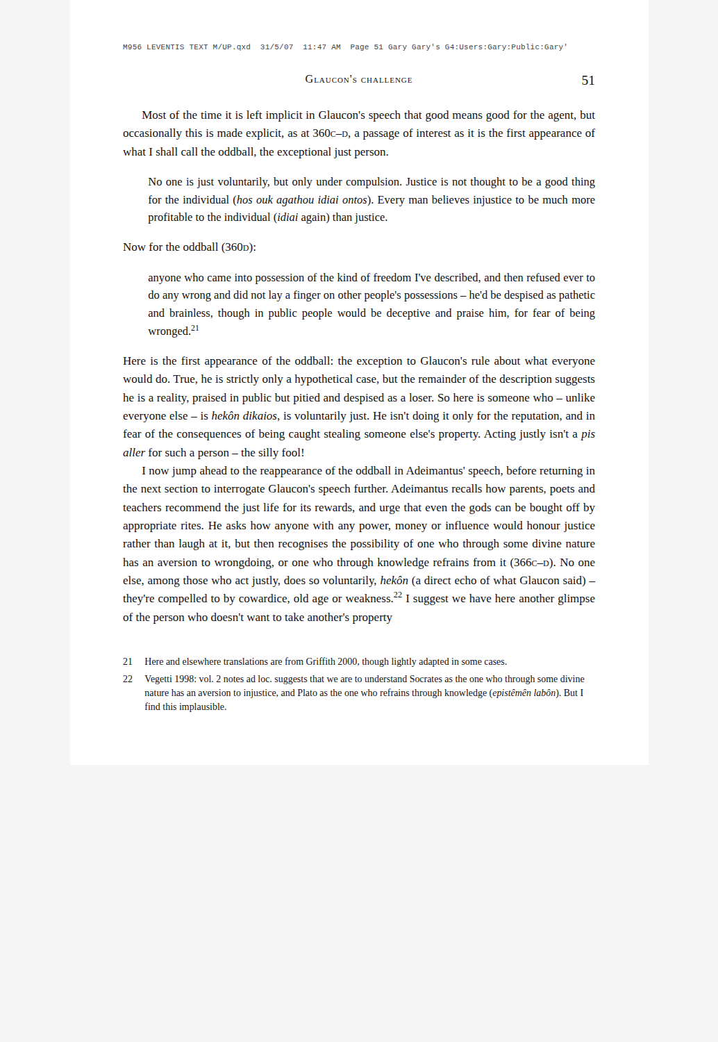M956 LEVENTIS TEXT M/UP.qxd 31/5/07 11:47 AM Page 51 Gary Gary's G4:Users:Gary:Public:Gary'
Glaucon's challenge 51
Most of the time it is left implicit in Glaucon's speech that good means good for the agent, but occasionally this is made explicit, as at 360c–d, a passage of interest as it is the first appearance of what I shall call the oddball, the exceptional just person.
No one is just voluntarily, but only under compulsion. Justice is not thought to be a good thing for the individual (hos ouk agathou idiai ontos). Every man believes injustice to be much more profitable to the individual (idiai again) than justice.
Now for the oddball (360d):
anyone who came into possession of the kind of freedom I've described, and then refused ever to do any wrong and did not lay a finger on other people's possessions – he'd be despised as pathetic and brainless, though in public people would be deceptive and praise him, for fear of being wronged.21
Here is the first appearance of the oddball: the exception to Glaucon's rule about what everyone would do. True, he is strictly only a hypothetical case, but the remainder of the description suggests he is a reality, praised in public but pitied and despised as a loser. So here is someone who – unlike everyone else – is hekôn dikaios, is voluntarily just. He isn't doing it only for the reputation, and in fear of the consequences of being caught stealing someone else's property. Acting justly isn't a pis aller for such a person – the silly fool!
I now jump ahead to the reappearance of the oddball in Adeimantus' speech, before returning in the next section to interrogate Glaucon's speech further. Adeimantus recalls how parents, poets and teachers recommend the just life for its rewards, and urge that even the gods can be bought off by appropriate rites. He asks how anyone with any power, money or influence would honour justice rather than laugh at it, but then recognises the possibility of one who through some divine nature has an aversion to wrongdoing, or one who through knowledge refrains from it (366c–d). No one else, among those who act justly, does so voluntarily, hekôn (a direct echo of what Glaucon said) – they're compelled to by cowardice, old age or weakness.22 I suggest we have here another glimpse of the person who doesn't want to take another's property
21 Here and elsewhere translations are from Griffith 2000, though lightly adapted in some cases.
22 Vegetti 1998: vol. 2 notes ad loc. suggests that we are to understand Socrates as the one who through some divine nature has an aversion to injustice, and Plato as the one who refrains through knowledge (epistêmên labôn). But I find this implausible.